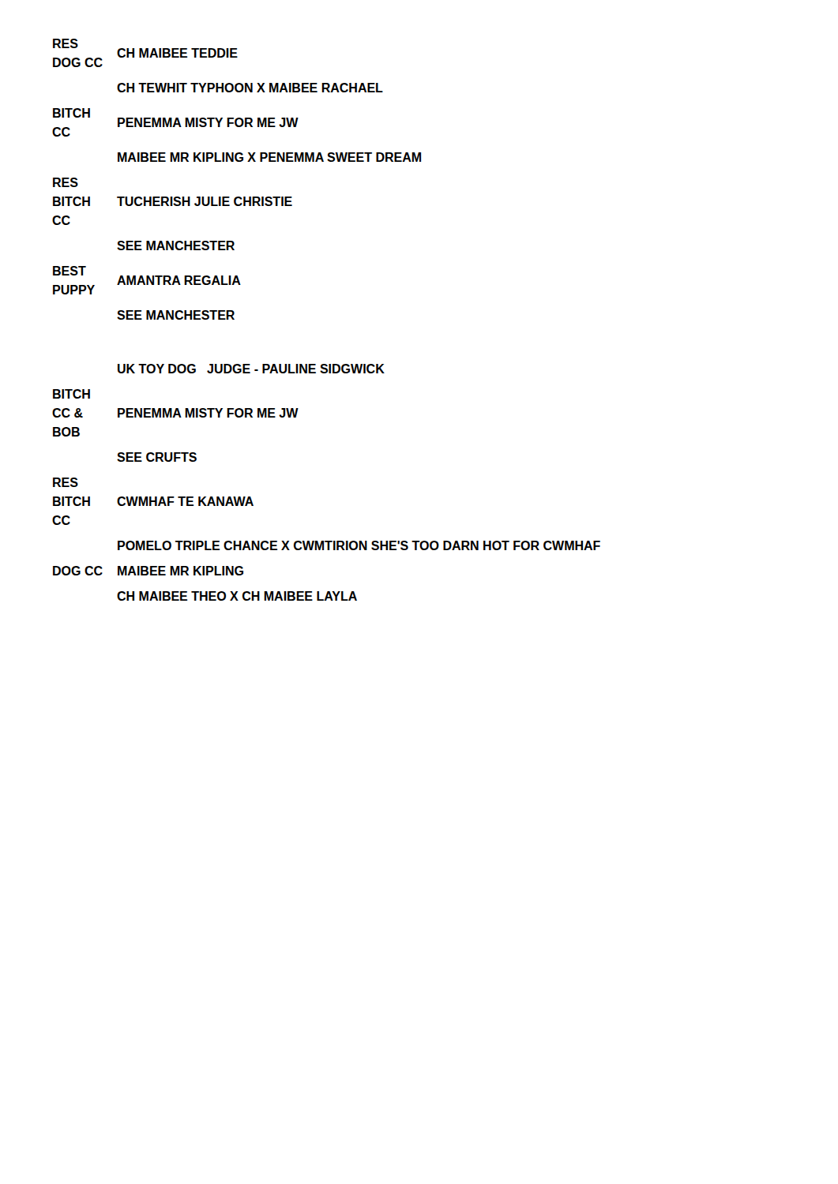| RES DOG CC | CH MAIBEE TEDDIE |
| | CH TEWHIT TYPHOON X MAIBEE RACHAEL |
| BITCH CC | PENEMMA MISTY FOR ME JW |
| | MAIBEE MR KIPLING X PENEMMA SWEET DREAM |
| RES BITCH CC | TUCHERISH JULIE CHRISTIE |
| | SEE MANCHESTER |
| BEST PUPPY | AMANTRA REGALIA |
| | SEE MANCHESTER |
| | UK TOY DOG JUDGE - PAULINE SIDGWICK |
| BITCH CC & BOB | PENEMMA MISTY FOR ME JW |
| | SEE CRUFTS |
| RES BITCH CC | CWMHAF TE KANAWA |
| | POMELO TRIPLE CHANCE X CWMTIRION SHE'S TOO DARN HOT FOR CWMHAF |
| DOG CC | MAIBEE MR KIPLING |
| | CH MAIBEE THEO X CH MAIBEE LAYLA |